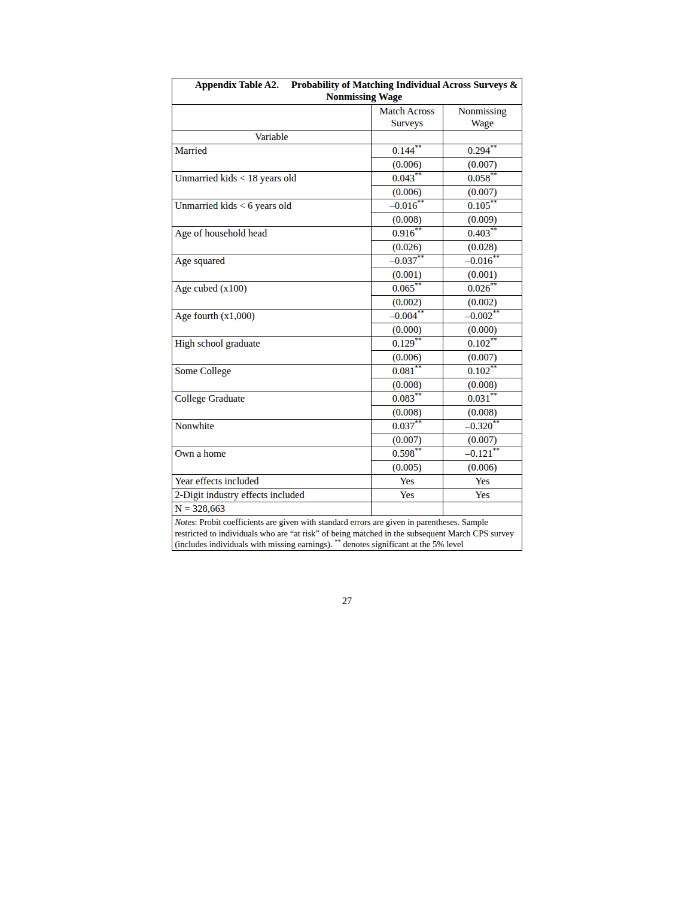| Appendix Table A2. Probability of Matching Individual Across Surveys & Nonmissing Wage |
| | Match Across Surveys | Nonmissing Wage |
| Variable | | |
| Married | 0.144 ** | 0.294 ** |
| (0.006) | (0.007) |
| Unmarried kids < 18 years old | 0.043 ** | 0.058 ** |
| (0.006) | (0.007) |
| Unmarried kids < 6 years old | –0.016 ** | 0.105 ** |
| (0.008) | (0.009) |
| Age of household head | 0.916 ** | 0.403 ** |
| (0.026) | (0.028) |
| Age squared | –0.037 ** | –0.016 ** |
| (0.001) | (0.001) |
| Age cubed (x100) | 0.065 ** | 0.026 ** |
| (0.002) | (0.002) |
| Age fourth (x1,000) | –0.004 ** | –0.002 ** |
| (0.000) | (0.000) |
| High school graduate | 0.129 ** | 0.102 ** |
| (0.006) | (0.007) |
| Some College | 0.081 ** | 0.102 ** |
| (0.008) | (0.008) |
| College Graduate | 0.083 ** | 0.031 ** |
| (0.008) | (0.008) |
| Nonwhite | 0.037 ** | –0.320 ** |
| (0.007) | (0.007) |
| Own a home | 0.598 ** | –0.121 ** |
| (0.005) | (0.006) |
| Year effects included | Yes | Yes |
| 2-Digit industry effects included | Yes | Yes |
| N = 328,663 | | |
| Notes : Probit coefficients are given with standard errors are given in parentheses. Sample restricted to individuals who are “at risk” of being matched in the subsequent March CPS survey (includes individuals with missing earnings). ** denotes significant at the 5% level |
27